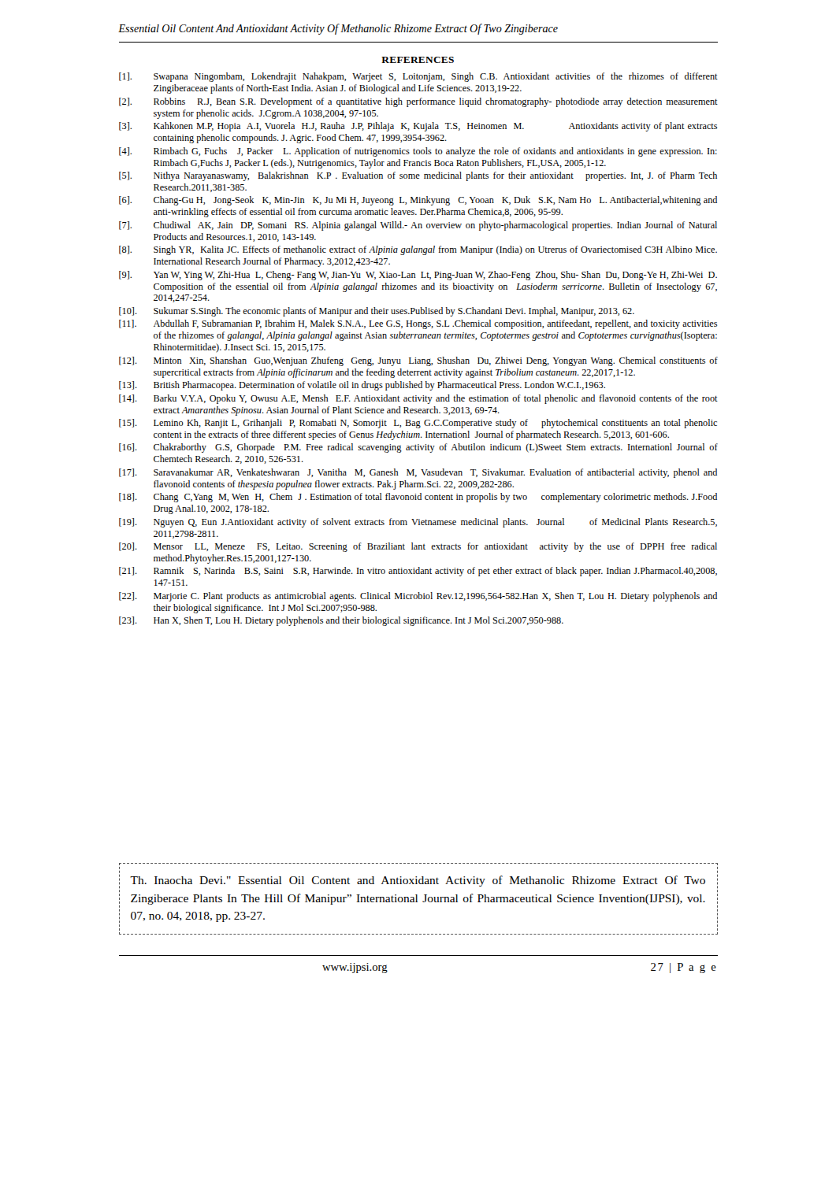Essential Oil Content And Antioxidant Activity Of Methanolic Rhizome Extract Of Two Zingiberace
REFERENCES
[1]. Swapana Ningombam, Lokendrajit Nahakpam, Warjeet S, Loitonjam, Singh C.B. Antioxidant activities of the rhizomes of different Zingiberaceae plants of North-East India. Asian J. of Biological and Life Sciences. 2013,19-22.
[2]. Robbins R.J, Bean S.R. Development of a quantitative high performance liquid chromatography- photodiode array detection measurement system for phenolic acids. J.Cgrom.A 1038,2004, 97-105.
[3]. Kahkonen M.P, Hopia A.I, Vuorela H.J, Rauha J.P, Pihlaja K, Kujala T.S, Heinomen M. Antioxidants activity of plant extracts containing phenolic compounds. J. Agric. Food Chem. 47, 1999,3954-3962.
[4]. Rimbach G, Fuchs J, Packer L. Application of nutrigenomics tools to analyze the role of oxidants and antioxidants in gene expression. In: Rimbach G,Fuchs J, Packer L (eds.), Nutrigenomics, Taylor and Francis Boca Raton Publishers, FL,USA, 2005,1-12.
[5]. Nithya Narayanaswamy, Balakrishnan K.P . Evaluation of some medicinal plants for their antioxidant properties. Int, J. of Pharm Tech Research.2011,381-385.
[6]. Chang-Gu H, Jong-Seok K, Min-Jin K, Ju Mi H, Juyeong L, Minkyung C, Yooan K, Duk S.K, Nam Ho L. Antibacterial,whitening and anti-wrinkling effects of essential oil from curcuma aromatic leaves. Der.Pharma Chemica,8, 2006, 95-99.
[7]. Chudiwal AK, Jain DP, Somani RS. Alpinia galangal Willd.- An overview on phyto-pharmacological properties. Indian Journal of Natural Products and Resources.1, 2010, 143-149.
[8]. Singh YR, Kalita JC. Effects of methanolic extract of Alpinia galangal from Manipur (India) on Utrerus of Ovariectomised C3H Albino Mice. International Research Journal of Pharmacy. 3,2012,423-427.
[9]. Yan W, Ying W, Zhi-Hua L, Cheng- Fang W, Jian-Yu W, Xiao-Lan Lt, Ping-Juan W, Zhao-Feng Zhou, Shu- Shan Du, Dong-Ye H, Zhi-Wei D. Composition of the essential oil from Alpinia galangal rhizomes and its bioactivity on Lasioderm serricorne. Bulletin of Insectology 67, 2014,247-254.
[10]. Sukumar S.Singh. The economic plants of Manipur and their uses.Publised by S.Chandani Devi. Imphal, Manipur, 2013, 62.
[11]. Abdullah F, Subramanian P, Ibrahim H, Malek S.N.A., Lee G.S, Hongs, S.L .Chemical composition, antifeedant, repellent, and toxicity activities of the rhizomes of galangal, Alpinia galangal against Asian subterranean termites, Coptotermes gestroi and Coptotermes curvignathus(Isoptera: Rhinotermitidae). J.Insect Sci. 15, 2015,175.
[12]. Minton Xin, Shanshan Guo,Wenjuan Zhufeng Geng, Junyu Liang, Shushan Du, Zhiwei Deng, Yongyan Wang. Chemical constituents of supercritical extracts from Alpinia officinarum and the feeding deterrent activity against Tribolium castaneum. 22,2017,1-12.
[13]. British Pharmacopea. Determination of volatile oil in drugs published by Pharmaceutical Press. London W.C.I.,1963.
[14]. Barku V.Y.A, Opoku Y, Owusu A.E, Mensh E.F. Antioxidant activity and the estimation of total phenolic and flavonoid contents of the root extract Amaranthes Spinosu. Asian Journal of Plant Science and Research. 3,2013, 69-74.
[15]. Lemino Kh, Ranjit L, Grihanjali P, Romabati N, Somorjit L, Bag G.C.Comperative study of phytochemical constituents an total phenolic content in the extracts of three different species of Genus Hedychium. Internationl Journal of pharmatech Research. 5,2013, 601-606.
[16]. Chakraborthy G.S, Ghorpade P.M. Free radical scavenging activity of Abutilon indicum (L)Sweet Stem extracts. Internationl Journal of Chemtech Research. 2, 2010, 526-531.
[17]. Saravanakumar AR, Venkateshwaran J, Vanitha M, Ganesh M, Vasudevan T, Sivakumar. Evaluation of antibacterial activity, phenol and flavonoid contents of thespesia populnea flower extracts. Pak.j Pharm.Sci. 22, 2009,282-286.
[18]. Chang C,Yang M, Wen H, Chem J . Estimation of total flavonoid content in propolis by two complementary colorimetric methods. J.Food Drug Anal.10, 2002, 178-182.
[19]. Nguyen Q, Eun J.Antioxidant activity of solvent extracts from Vietnamese medicinal plants. Journal of Medicinal Plants Research.5, 2011,2798-2811.
[20]. Mensor LL, Meneze FS, Leitao. Screening of Braziliant lant extracts for antioxidant activity by the use of DPPH free radical method.Phytoyher.Res.15,2001,127-130.
[21]. Ramnik S, Narinda B.S, Saini S.R, Harwinde. In vitro antioxidant activity of pet ether extract of black paper. Indian J.Pharmacol.40,2008, 147-151.
[22]. Marjorie C. Plant products as antimicrobial agents. Clinical Microbiol Rev.12,1996,564-582.Han X, Shen T, Lou H. Dietary polyphenols and their biological significance. Int J Mol Sci.2007;950-988.
[23]. Han X, Shen T, Lou H. Dietary polyphenols and their biological significance. Int J Mol Sci.2007,950-988.
Th. Inaocha Devi." Essential Oil Content and Antioxidant Activity of Methanolic Rhizome Extract Of Two Zingiberace Plants In The Hill Of Manipur” International Journal of Pharmaceutical Science Invention(IJPSI), vol. 07, no. 04, 2018, pp. 23-27.
www.ijpsi.org 27 | P a g e